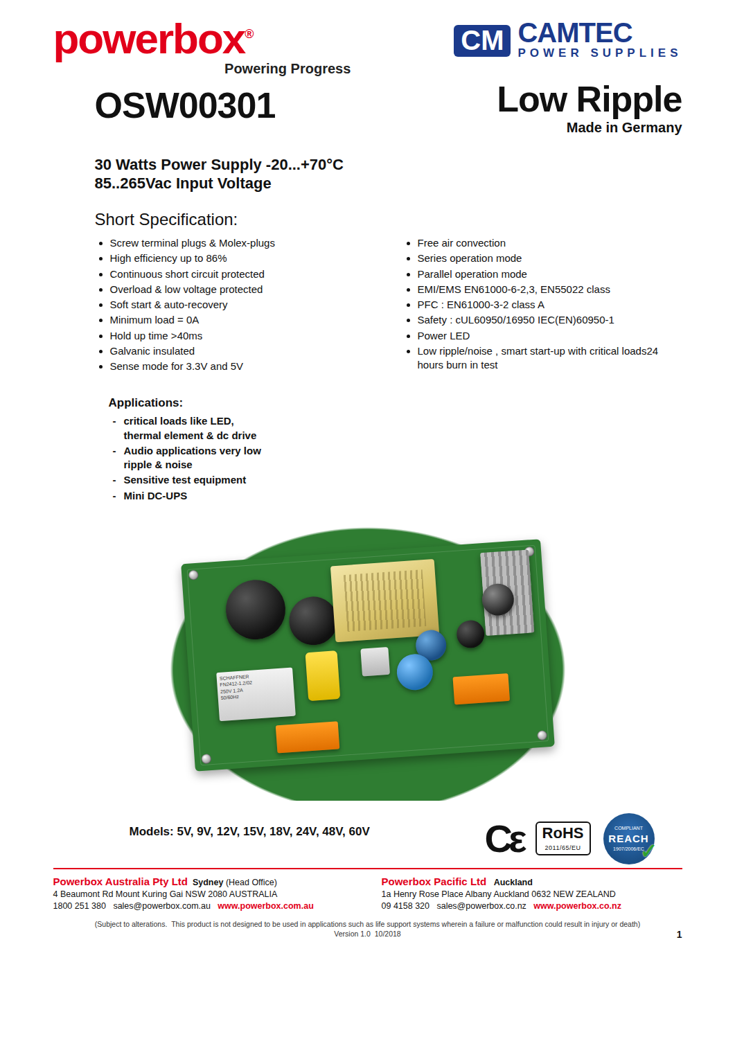powerbox®
Powering Progress
CM CAMTEC
POWER SUPPLIES
OSW00301
Low Ripple
Made in Germany
30 Watts Power Supply -20...+70°C
85..265Vac Input Voltage
Short Specification:
Screw terminal plugs & Molex-plugs
High efficiency up to 86%
Continuous short circuit protected
Overload & low voltage protected
Soft start & auto-recovery
Minimum load = 0A
Hold up time >40ms
Galvanic insulated
Sense mode for 3.3V and 5V
Free air convection
Series operation mode
Parallel operation mode
EMI/EMS EN61000-6-2,3, EN55022 class
PFC : EN61000-3-2 class A
Safety : cUL60950/16950 IEC(EN)60950-1
Power LED
Low ripple/noise , smart start-up with critical loads24 hours burn in test
Applications:
critical loads like LED,
thermal element & dc drive
Audio applications very low
ripple & noise
Sensitive test equipment
Mini DC-UPS
SCHAFFNER
FN2412-1.2/02
250V 1.2A
50/60Hz
Cε RoHS
2011/65/EU COMPLIANT REACH 1907/2006/EC ✓
Models: 5V, 9V, 12V, 15V, 18V, 24V, 48V, 60V
Powerbox Australia Pty Ltd Sydney (Head Office)
4 Beaumont Rd Mount Kuring Gai NSW 2080 AUSTRALIA
1800 251 380 sales@powerbox.com.au www.powerbox.com.au
Powerbox Pacific Ltd Auckland
1a Henry Rose Place Albany Auckland 0632 NEW ZEALAND
09 4158 320 sales@powerbox.co.nz www.powerbox.co.nz
(Subject to alterations. This product is not designed to be used in applications such as life support systems wherein a failure or malfunction could result in injury or death)
Version 1.0 10/2018 1